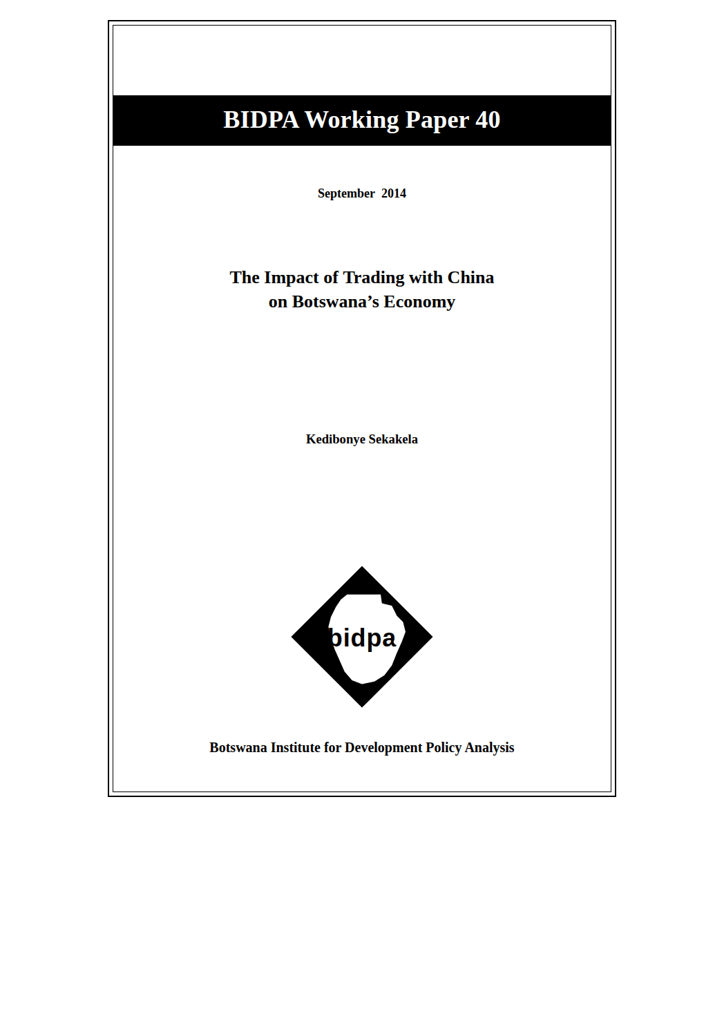BIDPA Working Paper 40
September 2014
The Impact of Trading with China on Botswana’s Economy
Kedibonye Sekakela
bidpa
Botswana Institute for Development Policy Analysis